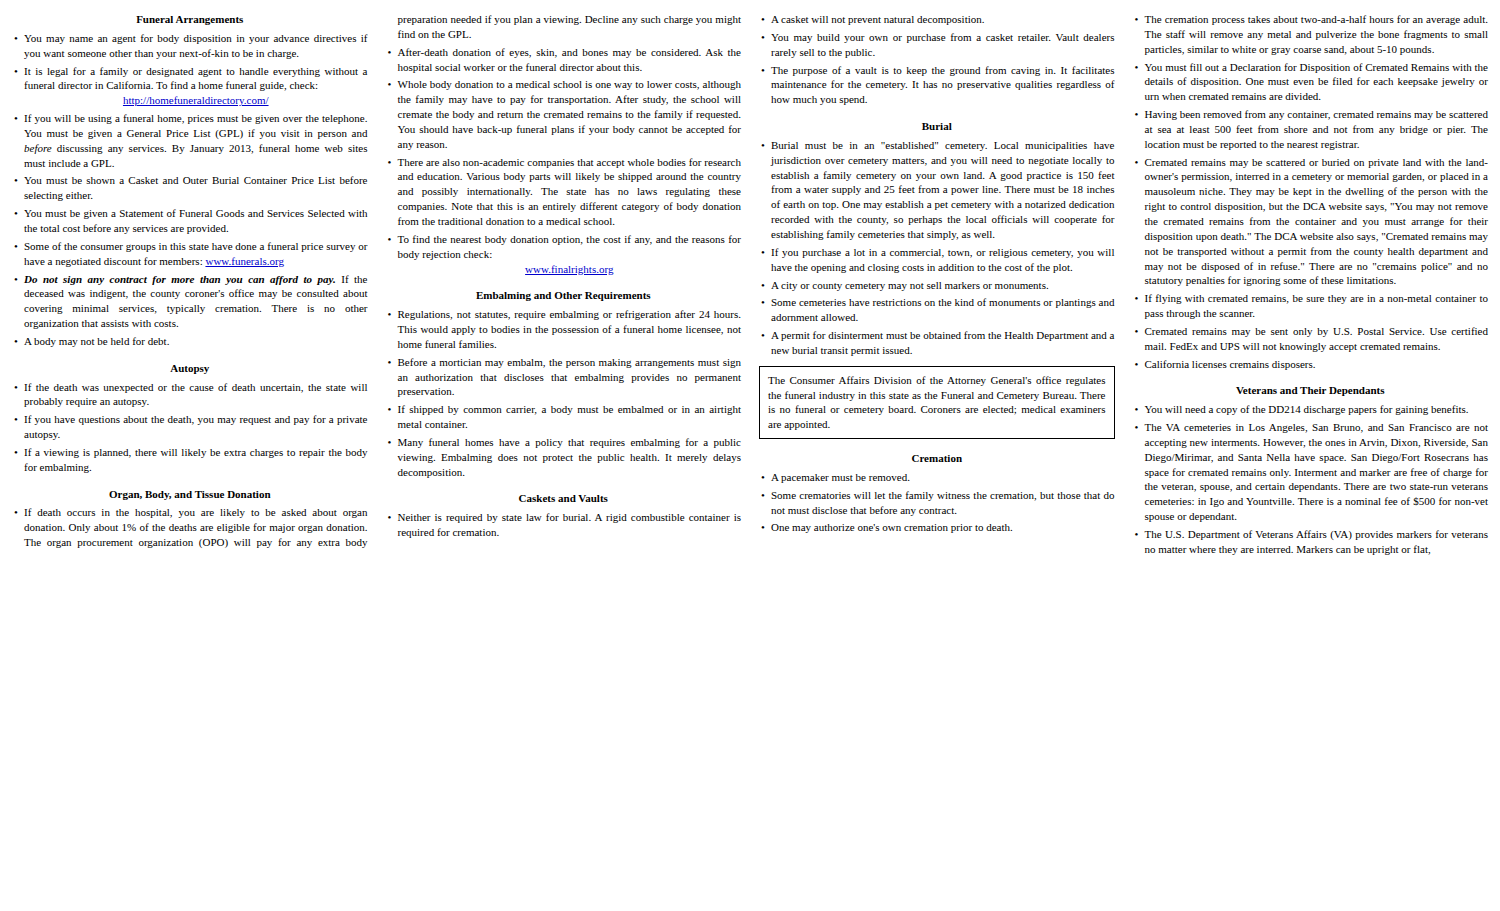Funeral Arrangements
You may name an agent for body disposition in your advance directives if you want someone other than your next-of-kin to be in charge.
It is legal for a family or designated agent to handle everything without a funeral director in California. To find a home funeral guide, check: http://homefuneraldirectory.com/
If you will be using a funeral home, prices must be given over the telephone. You must be given a General Price List (GPL) if you visit in person and before discussing any services. By January 2013, funeral home web sites must include a GPL.
You must be shown a Casket and Outer Burial Container Price List before selecting either.
You must be given a Statement of Funeral Goods and Services Selected with the total cost before any services are provided.
Some of the consumer groups in this state have done a funeral price survey or have a negotiated discount for members: www.funerals.org
Do not sign any contract for more than you can afford to pay. If the deceased was indigent, the county coroner's office may be consulted about covering minimal services, typically cremation. There is no other organization that assists with costs.
A body may not be held for debt.
Autopsy
If the death was unexpected or the cause of death uncertain, the state will probably require an autopsy.
If you have questions about the death, you may request and pay for a private autopsy.
If a viewing is planned, there will likely be extra charges to repair the body for embalming.
Organ, Body, and Tissue Donation
If death occurs in the hospital, you are likely to be asked about organ donation. Only about 1% of the deaths are eligible for major organ donation. The organ procurement organization (OPO) will pay for any extra body preparation needed if you plan a viewing. Decline any such charge you might find on the GPL.
After-death donation of eyes, skin, and bones may be considered. Ask the hospital social worker or the funeral director about this.
Whole body donation to a medical school is one way to lower costs, although the family may have to pay for transportation. After study, the school will cremate the body and return the cremated remains to the family if requested. You should have back-up funeral plans if your body cannot be accepted for any reason.
There are also non-academic companies that accept whole bodies for research and education. Various body parts will likely be shipped around the country and possibly internationally. The state has no laws regulating these companies. Note that this is an entirely different category of body donation from the traditional donation to a medical school.
To find the nearest body donation option, the cost if any, and the reasons for body rejection check: www.finalrights.org
Embalming and Other Requirements
Regulations, not statutes, require embalming or refrigeration after 24 hours. This would apply to bodies in the possession of a funeral home licensee, not home funeral families.
Before a mortician may embalm, the person making arrangements must sign an authorization that discloses that embalming provides no permanent preservation.
If shipped by common carrier, a body must be embalmed or in an airtight metal container.
Many funeral homes have a policy that requires embalming for a public viewing. Embalming does not protect the public health. It merely delays decomposition.
Caskets and Vaults
Neither is required by state law for burial. A rigid combustible container is required for cremation.
A casket will not prevent natural decomposition.
You may build your own or purchase from a casket retailer. Vault dealers rarely sell to the public.
The purpose of a vault is to keep the ground from caving in. It facilitates maintenance for the cemetery. It has no preservative qualities regardless of how much you spend.
Burial
Burial must be in an "established" cemetery. Local municipalities have jurisdiction over cemetery matters, and you will need to negotiate locally to establish a family cemetery on your own land. A good practice is 150 feet from a water supply and 25 feet from a power line. There must be 18 inches of earth on top. One may establish a pet cemetery with a notarized dedication recorded with the county, so perhaps the local officials will cooperate for establishing family cemeteries that simply, as well.
If you purchase a lot in a commercial, town, or religious cemetery, you will have the opening and closing costs in addition to the cost of the plot.
A city or county cemetery may not sell markers or monuments.
Some cemeteries have restrictions on the kind of monuments or plantings and adornment allowed.
A permit for disinterment must be obtained from the Health Department and a new burial transit permit issued.
The Consumer Affairs Division of the Attorney General's office regulates the funeral industry in this state as the Funeral and Cemetery Bureau. There is no funeral or cemetery board. Coroners are elected; medical examiners are appointed.
Cremation
A pacemaker must be removed.
Some crematories will let the family witness the cremation, but those that do not must disclose that before any contract.
One may authorize one's own cremation prior to death.
The cremation process takes about two-and-a-half hours for an average adult. The staff will remove any metal and pulverize the bone fragments to small particles, similar to white or gray coarse sand, about 5-10 pounds.
You must fill out a Declaration for Disposition of Cremated Remains with the details of disposition. One must even be filed for each keepsake jewelry or urn when cremated remains are divided.
Having been removed from any container, cremated remains may be scattered at sea at least 500 feet from shore and not from any bridge or pier. The location must be reported to the nearest registrar.
Cremated remains may be scattered or buried on private land with the land-owner's permission, interred in a cemetery or memorial garden, or placed in a mausoleum niche. They may be kept in the dwelling of the person with the right to control disposition, but the DCA website says, "You may not remove the cremated remains from the container and you must arrange for their disposition upon death." The DCA website also says, "Cremated remains may not be transported without a permit from the county health department and may not be disposed of in refuse." There are no "cremains police" and no statutory penalties for ignoring some of these limitations.
If flying with cremated remains, be sure they are in a non-metal container to pass through the scanner.
Cremated remains may be sent only by U.S. Postal Service. Use certified mail. FedEx and UPS will not knowingly accept cremated remains.
California licenses cremains disposers.
Veterans and Their Dependants
You will need a copy of the DD214 discharge papers for gaining benefits.
The VA cemeteries in Los Angeles, San Bruno, and San Francisco are not accepting new interments. However, the ones in Arvin, Dixon, Riverside, San Diego/Mirimar, and Santa Nella have space. San Diego/Fort Rosecrans has space for cremated remains only. Interment and marker are free of charge for the veteran, spouse, and certain dependants. There are two state-run veterans cemeteries: in Igo and Yountville. There is a nominal fee of $500 for non-vet spouse or dependant.
The U.S. Department of Veterans Affairs (VA) provides markers for veterans no matter where they are interred. Markers can be upright or flat,